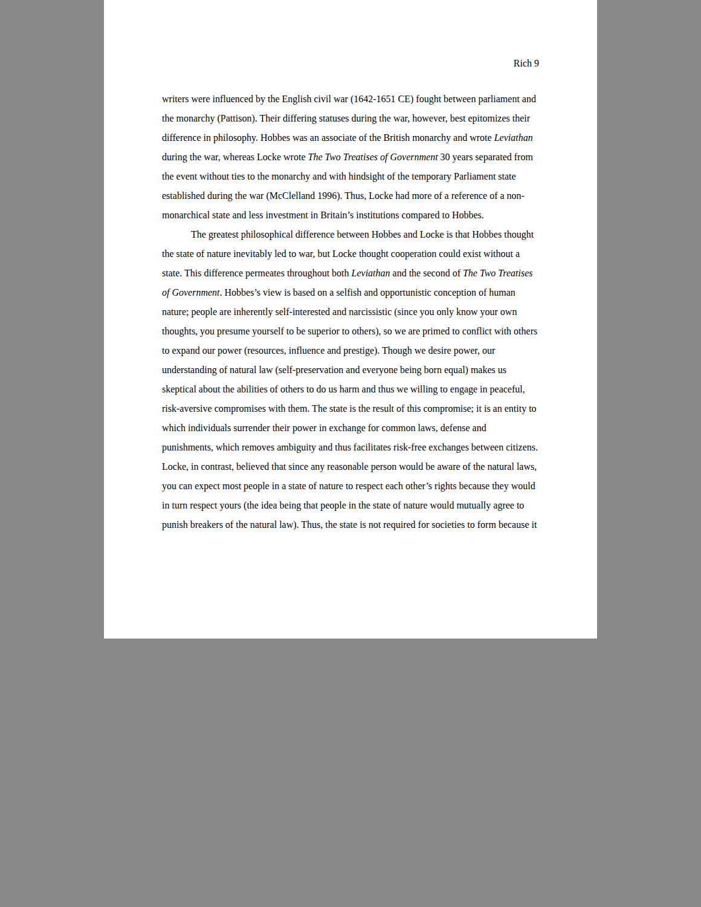Rich 9
writers were influenced by the English civil war (1642-1651 CE) fought between parliament and the monarchy (Pattison). Their differing statuses during the war, however, best epitomizes their difference in philosophy. Hobbes was an associate of the British monarchy and wrote Leviathan during the war, whereas Locke wrote The Two Treatises of Government 30 years separated from the event without ties to the monarchy and with hindsight of the temporary Parliament state established during the war (McClelland 1996). Thus, Locke had more of a reference of a non-monarchical state and less investment in Britain’s institutions compared to Hobbes.
The greatest philosophical difference between Hobbes and Locke is that Hobbes thought the state of nature inevitably led to war, but Locke thought cooperation could exist without a state. This difference permeates throughout both Leviathan and the second of The Two Treatises of Government. Hobbes’s view is based on a selfish and opportunistic conception of human nature; people are inherently self-interested and narcissistic (since you only know your own thoughts, you presume yourself to be superior to others), so we are primed to conflict with others to expand our power (resources, influence and prestige). Though we desire power, our understanding of natural law (self-preservation and everyone being born equal) makes us skeptical about the abilities of others to do us harm and thus we willing to engage in peaceful, risk-aversive compromises with them. The state is the result of this compromise; it is an entity to which individuals surrender their power in exchange for common laws, defense and punishments, which removes ambiguity and thus facilitates risk-free exchanges between citizens. Locke, in contrast, believed that since any reasonable person would be aware of the natural laws, you can expect most people in a state of nature to respect each other’s rights because they would in turn respect yours (the idea being that people in the state of nature would mutually agree to punish breakers of the natural law). Thus, the state is not required for societies to form because it